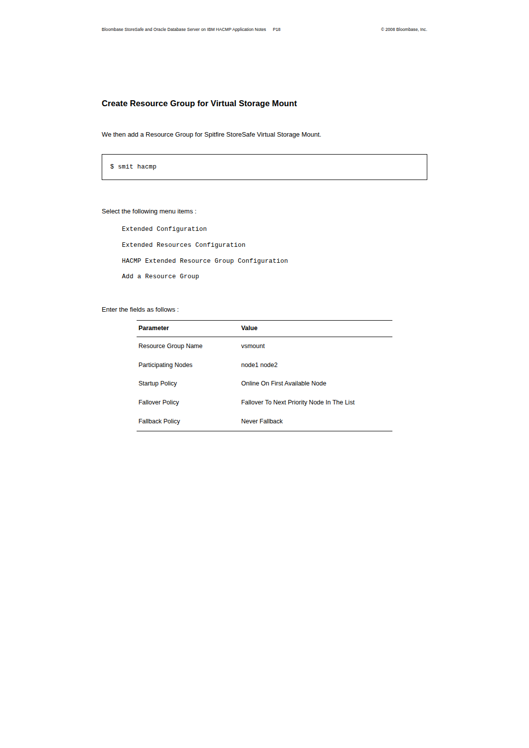Bloombase StoreSafe and Oracle Database Server on IBM HACMP Application NotesP18
© 2008 Bloombase, Inc.
Create Resource Group for Virtual Storage Mount
We then add a Resource Group for Spitfire StoreSafe Virtual Storage Mount.
$ smit hacmp
Select the following menu items :
Extended Configuration
Extended Resources Configuration
HACMP Extended Resource Group Configuration
Add a Resource Group
Enter the fields as follows :
| Parameter | Value |
| --- | --- |
| Resource Group Name | vsmount |
| Participating Nodes | node1 node2 |
| Startup Policy | Online On First Available Node |
| Fallover Policy | Fallover To Next Priority Node In The List |
| Fallback Policy | Never Fallback |